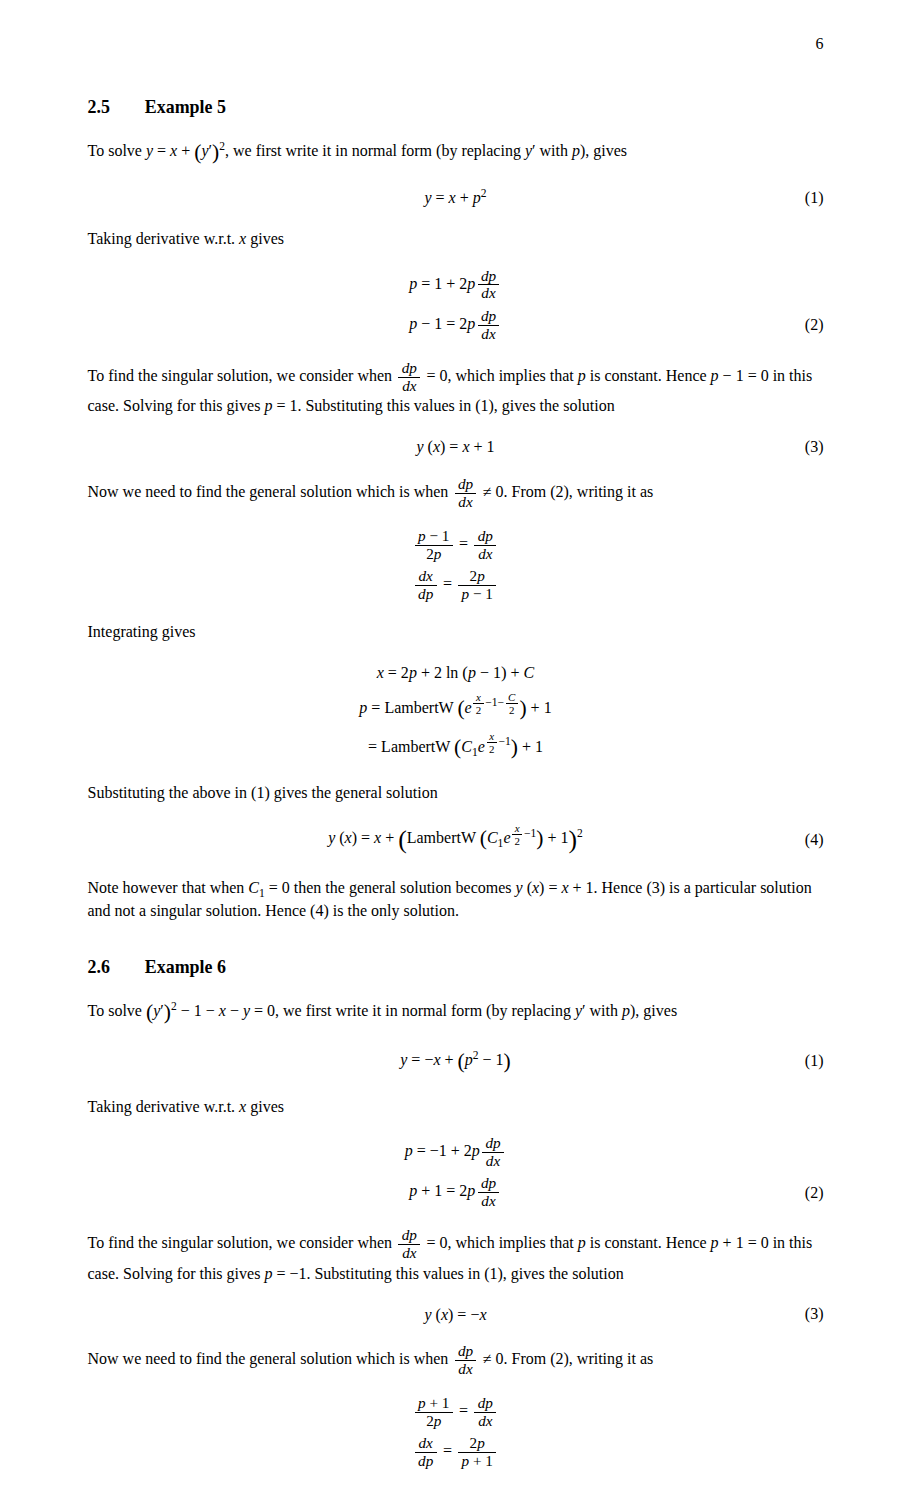6
2.5 Example 5
To solve y = x + (y′)2, we first write it in normal form (by replacing y′ with p), gives
y = x + p2 (1)
Taking derivative w.r.t. x gives
p = 1 + 2pdp dx
p − 1 = 2pdp dx(2)
To find the singular solution, we consider when dp dx = 0, which implies that p is constant. Hence p − 1 = 0 in this case. Solving for this gives p = 1. Substituting this values in (1), gives the solution
y (x) = x + 1 (3)
Now we need to find the general solution which is when dp dx ≠ 0. From (2), writing it as
p − 12p = dp dx
dx dp = 2p p − 1
Integrating gives
x = 2p + 2 ln (p − 1) + C
p = LambertW (ex 2−1−C 2) + 1
= LambertW (C1ex 2−1) + 1
Substituting the above in (1) gives the general solution
y (x) = x + (LambertW (C1ex 2−1) + 1)2 (4)
Note however that when C1 = 0 then the general solution becomes y (x) = x + 1. Hence (3) is a particular solution and not a singular solution. Hence (4) is the only solution.
2.6 Example 6
To solve (y′)2 − 1 − x − y = 0, we first write it in normal form (by replacing y′ with p), gives
y = −x + (p2 − 1) (1)
Taking derivative w.r.t. x gives
p = −1 + 2pdp dx
p + 1 = 2pdp dx(2)
To find the singular solution, we consider when dp dx = 0, which implies that p is constant. Hence p + 1 = 0 in this case. Solving for this gives p = −1. Substituting this values in (1), gives the solution
y (x) = −x (3)
Now we need to find the general solution which is when dp dx ≠ 0. From (2), writing it as
p + 12p = dp dx
dx dp = 2p p + 1